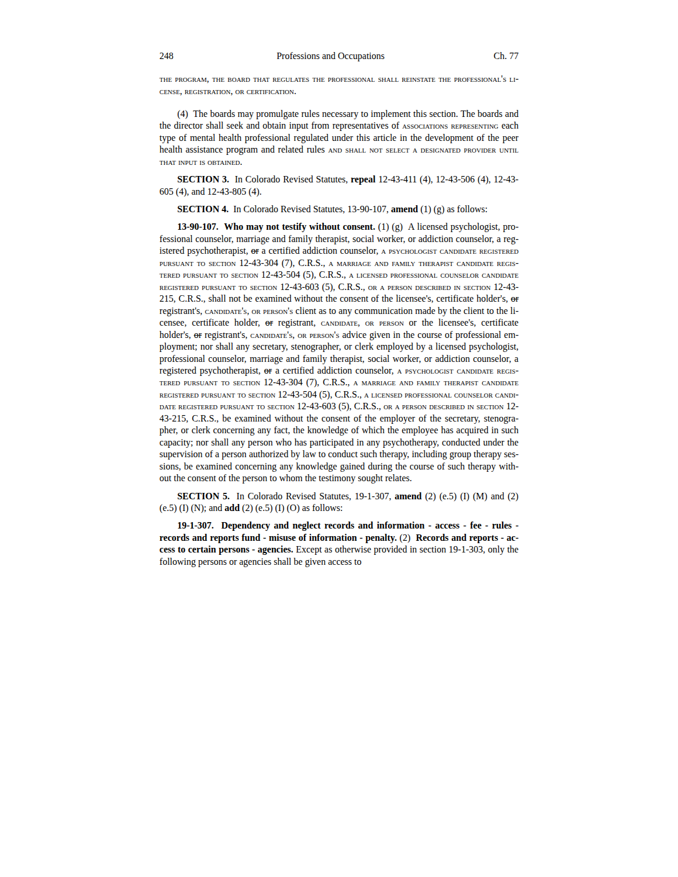248 Professions and Occupations Ch. 77
the program, the board that regulates the professional shall reinstate the professional's license, registration, or certification.
(4) The boards may promulgate rules necessary to implement this section. The boards and the director shall seek and obtain input from representatives of associations representing each type of mental health professional regulated under this article in the development of the peer health assistance program and related rules and shall not select a designated provider until that input is obtained.
SECTION 3. In Colorado Revised Statutes, repeal 12-43-411 (4), 12-43-506 (4), 12-43-605 (4), and 12-43-805 (4).
SECTION 4. In Colorado Revised Statutes, 13-90-107, amend (1) (g) as follows:
13-90-107. Who may not testify without consent. (1) (g) A licensed psychologist, professional counselor, marriage and family therapist, social worker, or addiction counselor, a registered psychotherapist, or a certified addiction counselor, a psychologist candidate registered pursuant to section 12-43-304 (7), C.R.S., a marriage and family therapist candidate registered pursuant to section 12-43-504 (5), C.R.S., a licensed professional counselor candidate registered pursuant to section 12-43-603 (5), C.R.S., or a person described in section 12-43-215, C.R.S., shall not be examined without the consent of the licensee's, certificate holder's, or registrant's, candidate's, or person's client as to any communication made by the client to the licensee, certificate holder, or registrant, candidate, or person or the licensee's, certificate holder's, or registrant's, candidate's, or person's advice given in the course of professional employment; nor shall any secretary, stenographer, or clerk employed by a licensed psychologist, professional counselor, marriage and family therapist, social worker, or addiction counselor, a registered psychotherapist, or a certified addiction counselor, a psychologist candidate registered pursuant to section 12-43-304 (7), C.R.S., a marriage and family therapist candidate registered pursuant to section 12-43-504 (5), C.R.S., a licensed professional counselor candidate registered pursuant to section 12-43-603 (5), C.R.S., or a person described in section 12-43-215, C.R.S., be examined without the consent of the employer of the secretary, stenographer, or clerk concerning any fact, the knowledge of which the employee has acquired in such capacity; nor shall any person who has participated in any psychotherapy, conducted under the supervision of a person authorized by law to conduct such therapy, including group therapy sessions, be examined concerning any knowledge gained during the course of such therapy without the consent of the person to whom the testimony sought relates.
SECTION 5. In Colorado Revised Statutes, 19-1-307, amend (2) (e.5) (I) (M) and (2) (e.5) (I) (N); and add (2) (e.5) (I) (O) as follows:
19-1-307. Dependency and neglect records and information - access - fee - rules - records and reports fund - misuse of information - penalty. (2) Records and reports - access to certain persons - agencies. Except as otherwise provided in section 19-1-303, only the following persons or agencies shall be given access to